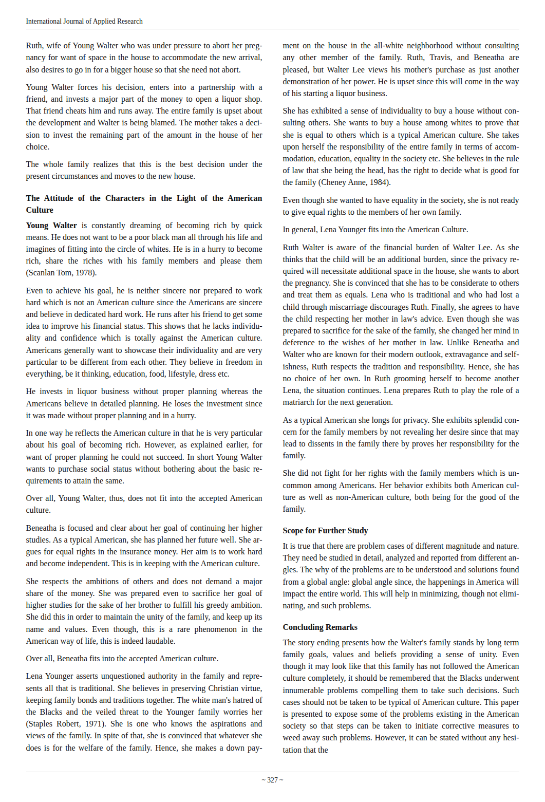International Journal of Applied Research
Ruth, wife of Young Walter who was under pressure to abort her pregnancy for want of space in the house to accommodate the new arrival, also desires to go in for a bigger house so that she need not abort.
Young Walter forces his decision, enters into a partnership with a friend, and invests a major part of the money to open a liquor shop. That friend cheats him and runs away. The entire family is upset about the development and Walter is being blamed. The mother takes a decision to invest the remaining part of the amount in the house of her choice.
The whole family realizes that this is the best decision under the present circumstances and moves to the new house.
The Attitude of the Characters in the Light of the American Culture
Young Walter is constantly dreaming of becoming rich by quick means. He does not want to be a poor black man all through his life and imagines of fitting into the circle of whites. He is in a hurry to become rich, share the riches with his family members and please them (Scanlan Tom, 1978).
Even to achieve his goal, he is neither sincere nor prepared to work hard which is not an American culture since the Americans are sincere and believe in dedicated hard work. He runs after his friend to get some idea to improve his financial status. This shows that he lacks individuality and confidence which is totally against the American culture. Americans generally want to showcase their individuality and are very particular to be different from each other. They believe in freedom in everything, be it thinking, education, food, lifestyle, dress etc.
He invests in liquor business without proper planning whereas the Americans believe in detailed planning. He loses the investment since it was made without proper planning and in a hurry.
In one way he reflects the American culture in that he is very particular about his goal of becoming rich. However, as explained earlier, for want of proper planning he could not succeed. In short Young Walter wants to purchase social status without bothering about the basic requirements to attain the same.
Over all, Young Walter, thus, does not fit into the accepted American culture.
Beneatha is focused and clear about her goal of continuing her higher studies. As a typical American, she has planned her future well. She argues for equal rights in the insurance money. Her aim is to work hard and become independent. This is in keeping with the American culture.
She respects the ambitions of others and does not demand a major share of the money. She was prepared even to sacrifice her goal of higher studies for the sake of her brother to fulfill his greedy ambition. She did this in order to maintain the unity of the family, and keep up its name and values. Even though, this is a rare phenomenon in the American way of life, this is indeed laudable.
Over all, Beneatha fits into the accepted American culture.
Lena Younger asserts unquestioned authority in the family and represents all that is traditional. She believes in preserving Christian virtue, keeping family bonds and traditions together. The white man's hatred of the Blacks and the veiled threat to the Younger family worries her (Staples Robert, 1971). She is one who knows the aspirations and views of the family. In spite of that, she is convinced that whatever she does is for the welfare of the family. Hence, she makes a down payment on the house in the all-white neighborhood without consulting any other member of the family. Ruth, Travis, and Beneatha are pleased, but Walter Lee views his mother's purchase as just another demonstration of her power. He is upset since this will come in the way of his starting a liquor business.
She has exhibited a sense of individuality to buy a house without consulting others. She wants to buy a house among whites to prove that she is equal to others which is a typical American culture. She takes upon herself the responsibility of the entire family in terms of accommodation, education, equality in the society etc. She believes in the rule of law that she being the head, has the right to decide what is good for the family (Cheney Anne, 1984).
Even though she wanted to have equality in the society, she is not ready to give equal rights to the members of her own family.
In general, Lena Younger fits into the American Culture.
Ruth Walter is aware of the financial burden of Walter Lee. As she thinks that the child will be an additional burden, since the privacy required will necessitate additional space in the house, she wants to abort the pregnancy. She is convinced that she has to be considerate to others and treat them as equals. Lena who is traditional and who had lost a child through miscarriage discourages Ruth. Finally, she agrees to have the child respecting her mother in law's advice. Even though she was prepared to sacrifice for the sake of the family, she changed her mind in deference to the wishes of her mother in law. Unlike Beneatha and Walter who are known for their modern outlook, extravagance and selfishness, Ruth respects the tradition and responsibility. Hence, she has no choice of her own. In Ruth grooming herself to become another Lena, the situation continues. Lena prepares Ruth to play the role of a matriarch for the next generation.
As a typical American she longs for privacy. She exhibits splendid concern for the family members by not revealing her desire since that may lead to dissents in the family there by proves her responsibility for the family.
She did not fight for her rights with the family members which is uncommon among Americans. Her behavior exhibits both American culture as well as non-American culture, both being for the good of the family.
Scope for Further Study
It is true that there are problem cases of different magnitude and nature. They need be studied in detail, analyzed and reported from different angles. The why of the problems are to be understood and solutions found from a global angle: global angle since, the happenings in America will impact the entire world. This will help in minimizing, though not eliminating, and such problems.
Concluding Remarks
The story ending presents how the Walter's family stands by long term family goals, values and beliefs providing a sense of unity. Even though it may look like that this family has not followed the American culture completely, it should be remembered that the Blacks underwent innumerable problems compelling them to take such decisions. Such cases should not be taken to be typical of American culture. This paper is presented to expose some of the problems existing in the American society so that steps can be taken to initiate corrective measures to weed away such problems. However, it can be stated without any hesitation that the
~ 327 ~